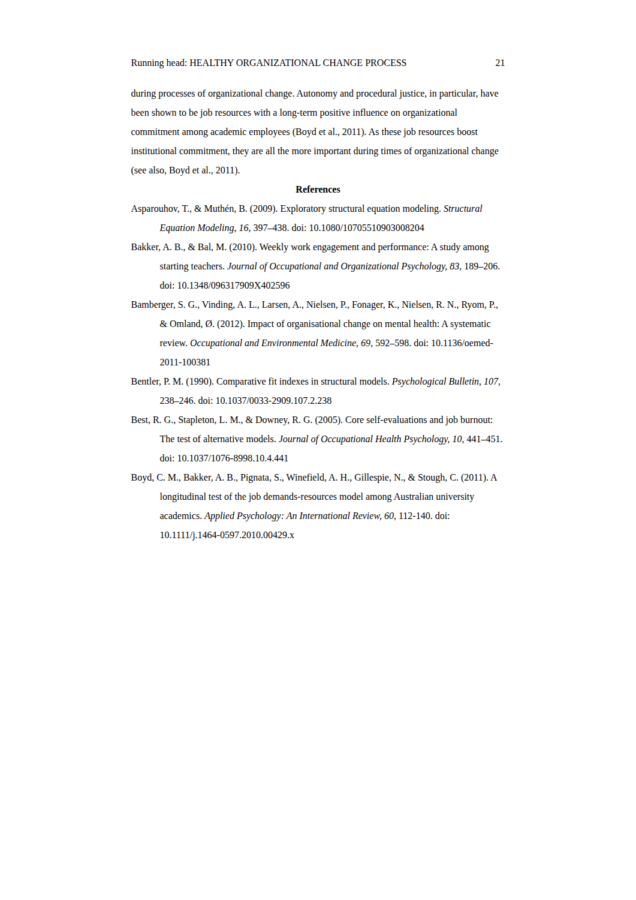Running head: HEALTHY ORGANIZATIONAL CHANGE PROCESS 21
during processes of organizational change. Autonomy and procedural justice, in particular, have been shown to be job resources with a long-term positive influence on organizational commitment among academic employees (Boyd et al., 2011). As these job resources boost institutional commitment, they are all the more important during times of organizational change (see also, Boyd et al., 2011).
References
Asparouhov, T., & Muthén, B. (2009). Exploratory structural equation modeling. Structural Equation Modeling, 16, 397–438. doi: 10.1080/10705510903008204
Bakker, A. B., & Bal, M. (2010). Weekly work engagement and performance: A study among starting teachers. Journal of Occupational and Organizational Psychology, 83, 189–206. doi: 10.1348/096317909X402596
Bamberger, S. G., Vinding, A. L., Larsen, A., Nielsen, P., Fonager, K., Nielsen, R. N., Ryom, P., & Omland, Ø. (2012). Impact of organisational change on mental health: A systematic review. Occupational and Environmental Medicine, 69, 592–598. doi: 10.1136/oemed-2011-100381
Bentler, P. M. (1990). Comparative fit indexes in structural models. Psychological Bulletin, 107, 238–246. doi: 10.1037/0033-2909.107.2.238
Best, R. G., Stapleton, L. M., & Downey, R. G. (2005). Core self-evaluations and job burnout: The test of alternative models. Journal of Occupational Health Psychology, 10, 441–451. doi: 10.1037/1076-8998.10.4.441
Boyd, C. M., Bakker, A. B., Pignata, S., Winefield, A. H., Gillespie, N., & Stough, C. (2011). A longitudinal test of the job demands-resources model among Australian university academics. Applied Psychology: An International Review, 60, 112-140. doi: 10.1111/j.1464-0597.2010.00429.x